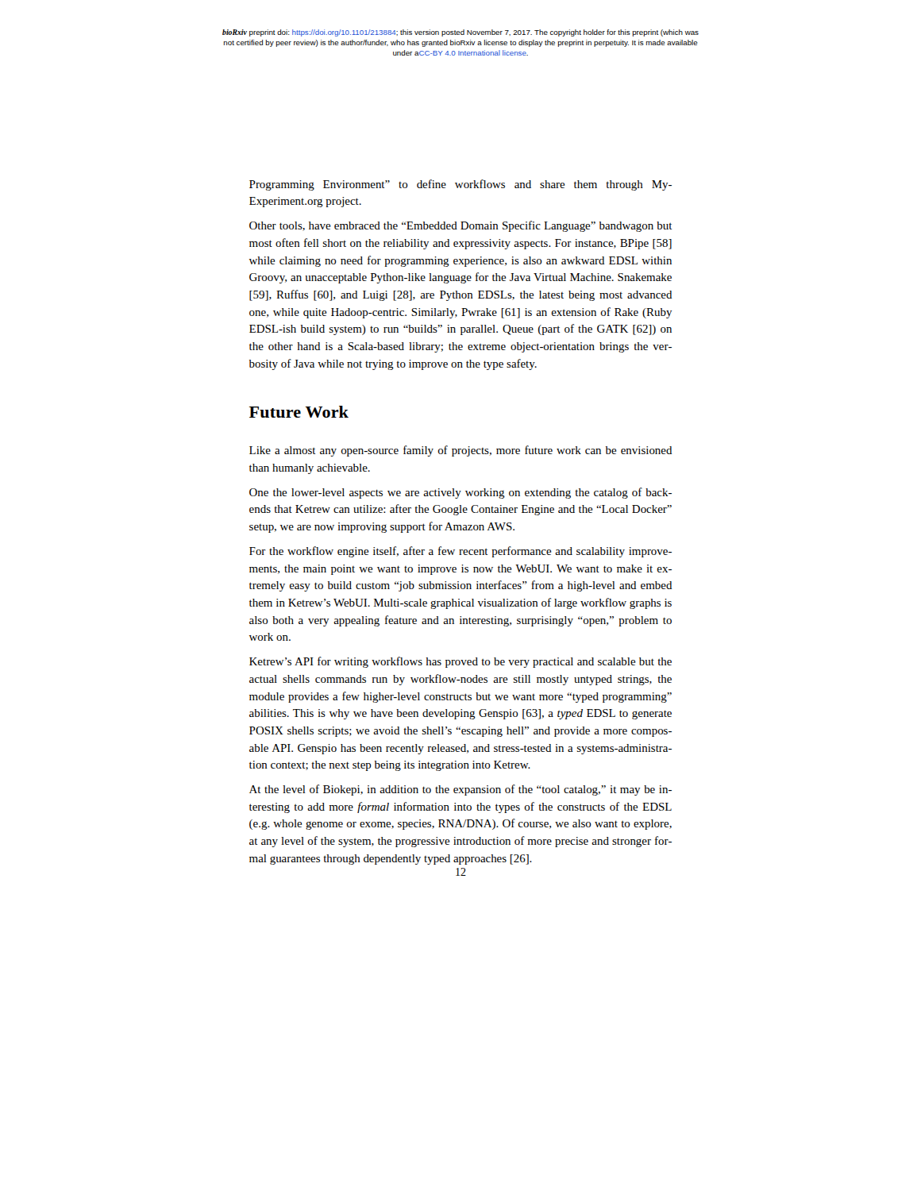bioRxiv preprint doi: https://doi.org/10.1101/213884; this version posted November 7, 2017. The copyright holder for this preprint (which was
not certified by peer review) is the author/funder, who has granted bioRxiv a license to display the preprint in perpetuity. It is made available
under aCC-BY 4.0 International license.
Programming Environment” to define workflows and share them through My-Experiment.org project.
Other tools, have embraced the “Embedded Domain Specific Language” bandwagon but most often fell short on the reliability and expressivity aspects. For instance, BPipe [58] while claiming no need for programming experience, is also an awkward EDSL within Groovy, an unacceptable Python-like language for the Java Virtual Machine. Snakemake [59], Ruffus [60], and Luigi [28], are Python EDSLs, the latest being most advanced one, while quite Hadoop-centric. Similarly, Pwrake [61] is an extension of Rake (Ruby EDSL-ish build system) to run “builds” in parallel. Queue (part of the GATK [62]) on the other hand is a Scala-based library; the extreme object-orientation brings the verbosity of Java while not trying to improve on the type safety.
Future Work
Like a almost any open-source family of projects, more future work can be envisioned than humanly achievable.
One the lower-level aspects we are actively working on extending the catalog of backends that Ketrew can utilize: after the Google Container Engine and the “Local Docker” setup, we are now improving support for Amazon AWS.
For the workflow engine itself, after a few recent performance and scalability improvements, the main point we want to improve is now the WebUI. We want to make it extremely easy to build custom “job submission interfaces” from a high-level and embed them in Ketrew’s WebUI. Multi-scale graphical visualization of large workflow graphs is also both a very appealing feature and an interesting, surprisingly “open,” problem to work on.
Ketrew’s API for writing workflows has proved to be very practical and scalable but the actual shells commands run by workflow-nodes are still mostly untyped strings, the module provides a few higher-level constructs but we want more “typed programming” abilities. This is why we have been developing Genspio [63], a typed EDSL to generate POSIX shells scripts; we avoid the shell’s “escaping hell” and provide a more composable API. Genspio has been recently released, and stress-tested in a systems-administration context; the next step being its integration into Ketrew.
At the level of Biokepi, in addition to the expansion of the “tool catalog,” it may be interesting to add more formal information into the types of the constructs of the EDSL (e.g. whole genome or exome, species, RNA/DNA). Of course, we also want to explore, at any level of the system, the progressive introduction of more precise and stronger formal guarantees through dependently typed approaches [26].
12